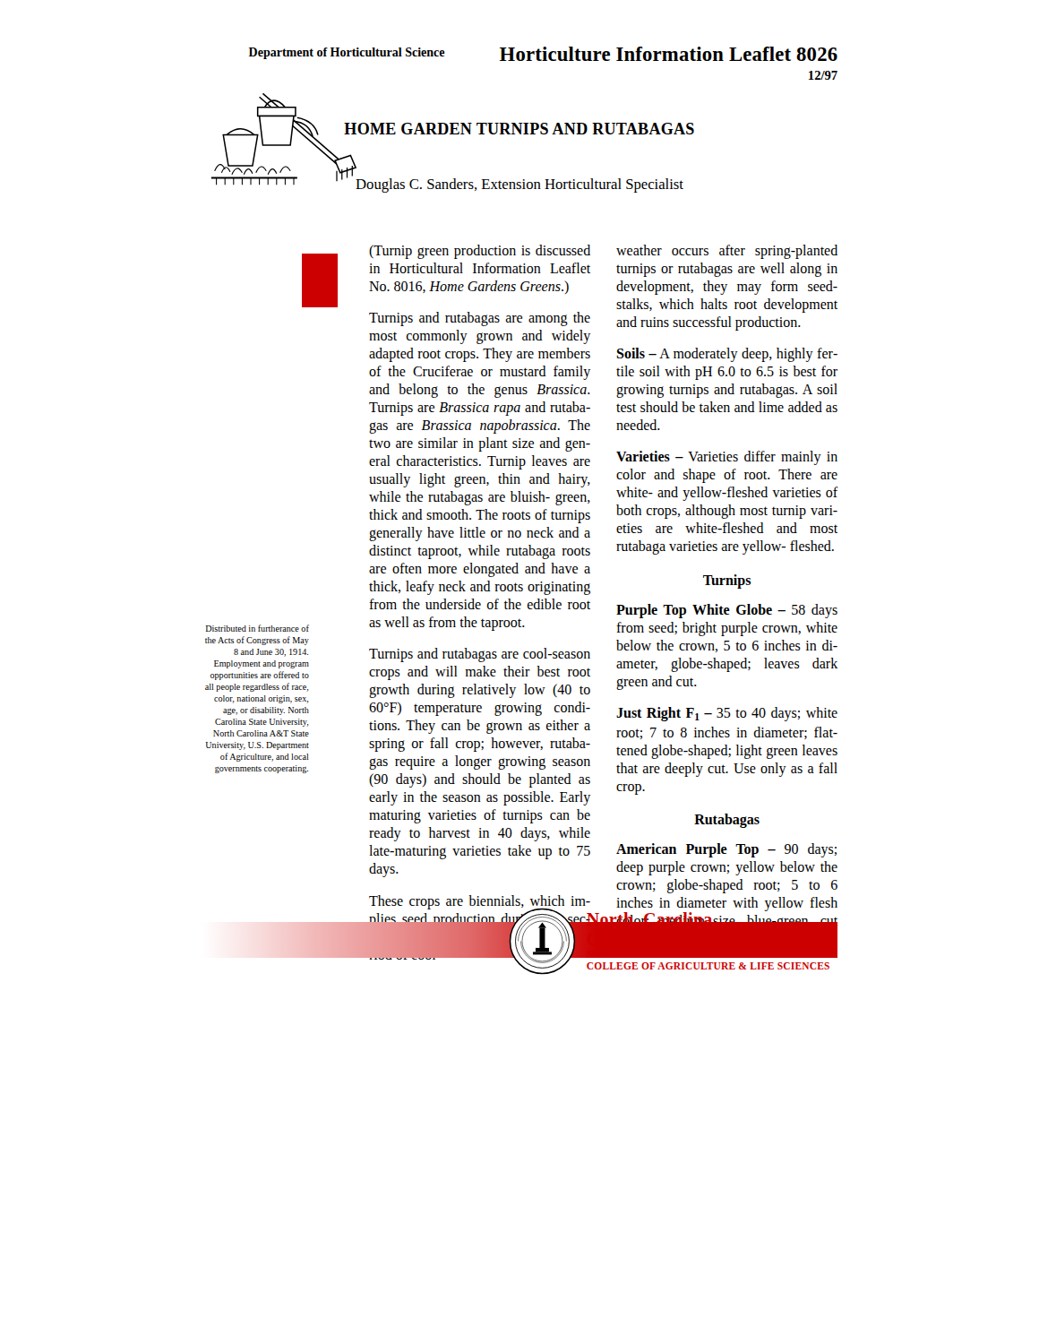Department of Horticultural Science
Horticulture Information Leaflet 8026
12/97
HOME GARDEN TURNIPS AND RUTABAGAS
Douglas C. Sanders, Extension Horticultural Specialist
Distributed in furtherance of the Acts of Congress of May 8 and June 30, 1914. Employment and program opportunities are offered to all people regardless of race, color, national origin, sex, age, or disability. North Carolina State University, North Carolina A&T State University, U.S. Department of Agriculture, and local governments cooperating.
(Turnip green production is discussed in Horticultural Information Leaflet No. 8016, Home Gardens Greens.)
Turnips and rutabagas are among the most commonly grown and widely adapted root crops. They are members of the Cruciferae or mustard family and belong to the genus Brassica. Turnips are Brassica rapa and rutabagas are Brassica napobrassica. The two are similar in plant size and general characteristics. Turnip leaves are usually light green, thin and hairy, while the rutabagas are bluish- green, thick and smooth. The roots of turnips generally have little or no neck and a distinct taproot, while rutabaga roots are often more elongated and have a thick, leafy neck and roots originating from the underside of the edible root as well as from the taproot.
Turnips and rutabagas are cool-season crops and will make their best root growth during relatively low (40 to 60°F) temperature growing conditions. They can be grown as either a spring or fall crop; however, rutabagas require a longer growing season (90 days) and should be planted as early in the season as possible. Early maturing varieties of turnips can be ready to harvest in 40 days, while late-maturing varieties take up to 75 days.
These crops are biennials, which implies seed production during the second year. However, if an extended period of cool
weather occurs after spring-planted turnips or rutabagas are well along in development, they may form seedstalks, which halts root development and ruins successful production.
Soils – A moderately deep, highly fertile soil with pH 6.0 to 6.5 is best for growing turnips and rutabagas. A soil test should be taken and lime added as needed.
Varieties – Varieties differ mainly in color and shape of root. There are white- and yellow-fleshed varieties of both crops, although most turnip varieties are white-fleshed and most rutabaga varieties are yellow- fleshed.
Turnips
Purple Top White Globe – 58 days from seed; bright purple crown, white below the crown, 5 to 6 inches in diameter, globe-shaped; leaves dark green and cut.
Just Right F1 – 35 to 40 days; white root; 7 to 8 inches in diameter; flattened globe-shaped; light green leaves that are deeply cut. Use only as a fall crop.
Rutabagas
American Purple Top – 90 days; deep purple crown; yellow below the crown; globe-shaped root; 5 to 6 inches in diameter with yellow flesh color; medium size, blue-green, cut leaves.
North Carolina
Cooperative Extension Service
NORTH CAROLINA STATE UNIVERSITY
COLLEGE OF AGRICULTURE & LIFE SCIENCES